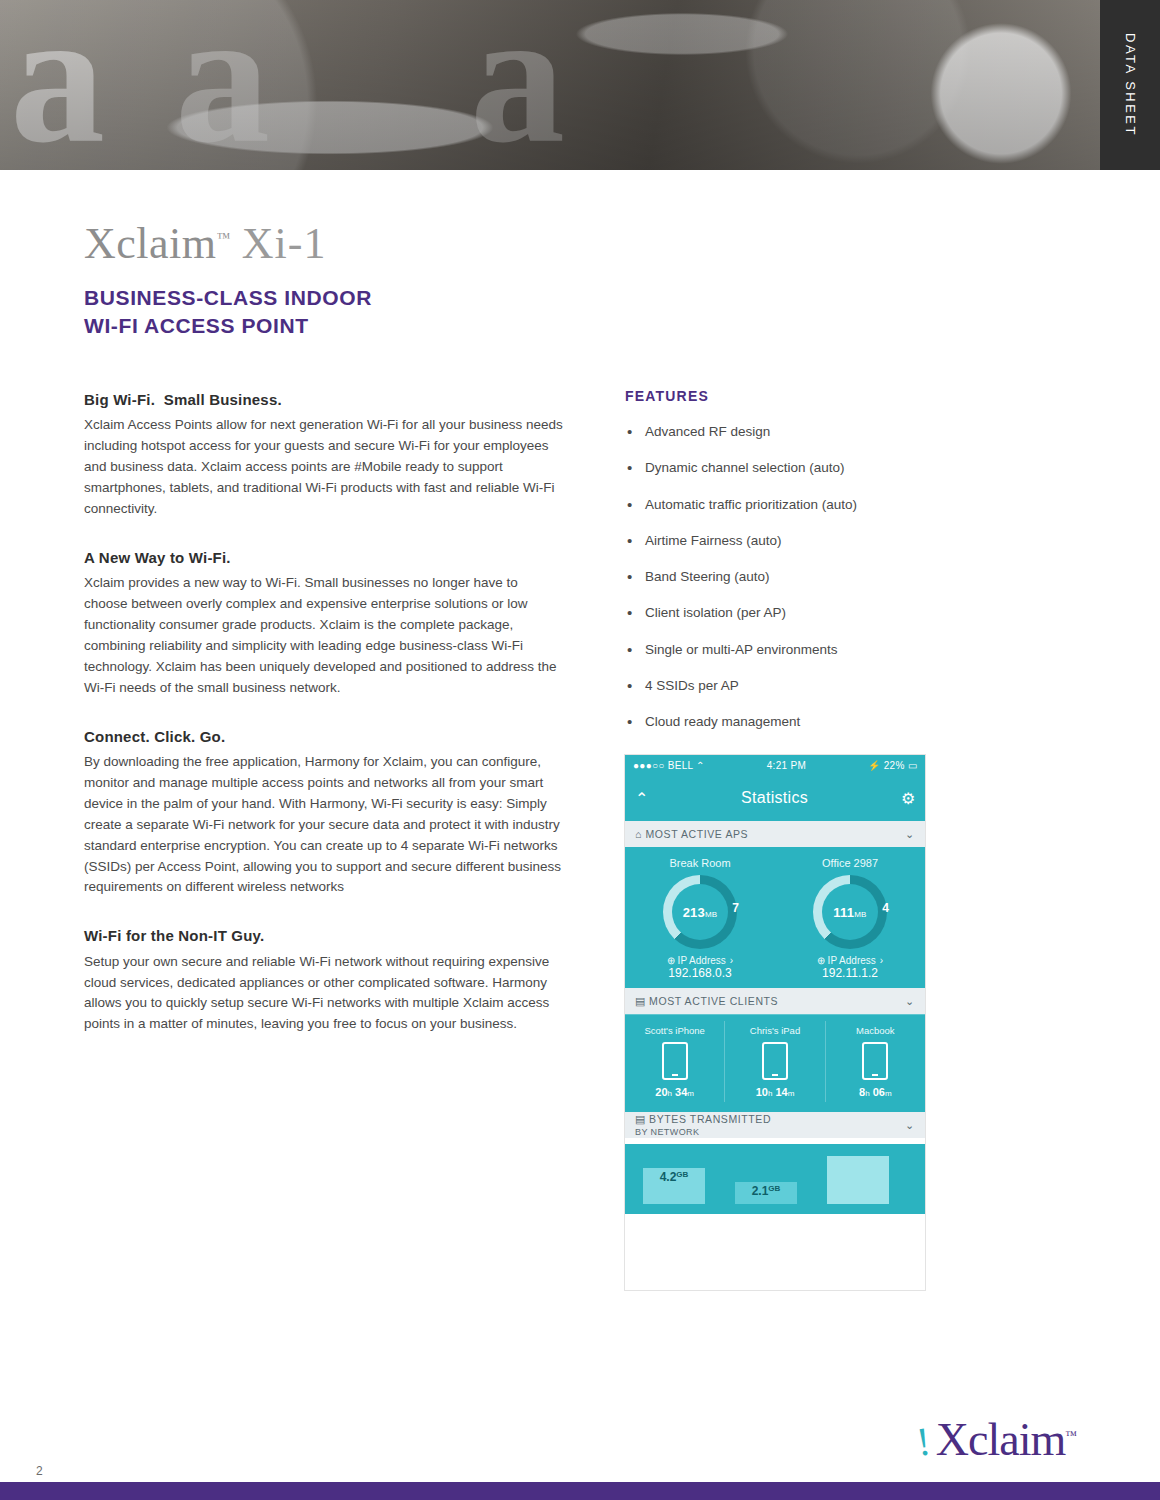a
a
a
DATA SHEET
Xclaim™ Xi-1
Business-Class Indoor
Wi-Fi Access Point
Big Wi-Fi. Small Business.
Xclaim Access Points allow for next generation Wi-Fi for all your business needs including hotspot access for your guests and secure Wi-Fi for your employees and business data. Xclaim access points are #Mobile ready to support smartphones, tablets, and traditional Wi-Fi products with fast and reliable Wi-Fi connectivity.
A New Way to Wi-Fi.
Xclaim provides a new way to Wi-Fi. Small businesses no longer have to choose between overly complex and expensive enterprise solutions or low functionality consumer grade products. Xclaim is the complete package, combining reliability and simplicity with leading edge business-class Wi-Fi technology. Xclaim has been uniquely developed and positioned to address the Wi-Fi needs of the small business network.
Connect. Click. Go.
By downloading the free application, Harmony for Xclaim, you can configure, monitor and manage multiple access points and networks all from your smart device in the palm of your hand. With Harmony, Wi-Fi security is easy: Simply create a separate Wi-Fi network for your secure data and protect it with industry standard enterprise encryption. You can create up to 4 separate Wi-Fi networks (SSIDs) per Access Point, allowing you to support and secure different business requirements on different wireless networks
Wi-Fi for the Non-IT Guy.
Setup your own secure and reliable Wi-Fi network without requiring expensive cloud services, dedicated appliances or other complicated software. Harmony allows you to quickly setup secure Wi-Fi networks with multiple Xclaim access points in a matter of minutes, leaving you free to focus on your business.
Features
Advanced RF design
Dynamic channel selection (auto)
Automatic traffic prioritization (auto)
Airtime Fairness (auto)
Band Steering (auto)
Client isolation (per AP)
Single or multi-AP environments
4 SSIDs per AP
Cloud ready management
●●●○○ BELL ⌃ 4:21 PM ⚡ 22% ▭
⌃ Statistics ⚙
⌂ MOST ACTIVE APs⌄
Break Room
213MB
7
⊕ IP Address›
192.168.0.3
Office 2987
111MB
4
⊕ IP Address›
192.11.1.2
▤ MOST ACTIVE CLIENTS⌄
Scott's iPhone
20h 34m
Chris's iPad
10h 14m
Macbook
8h 06m
▤ BYTES TRANSMITTED
By Network⌄
4.2GB
2.1GB
2
!
Xclaim™